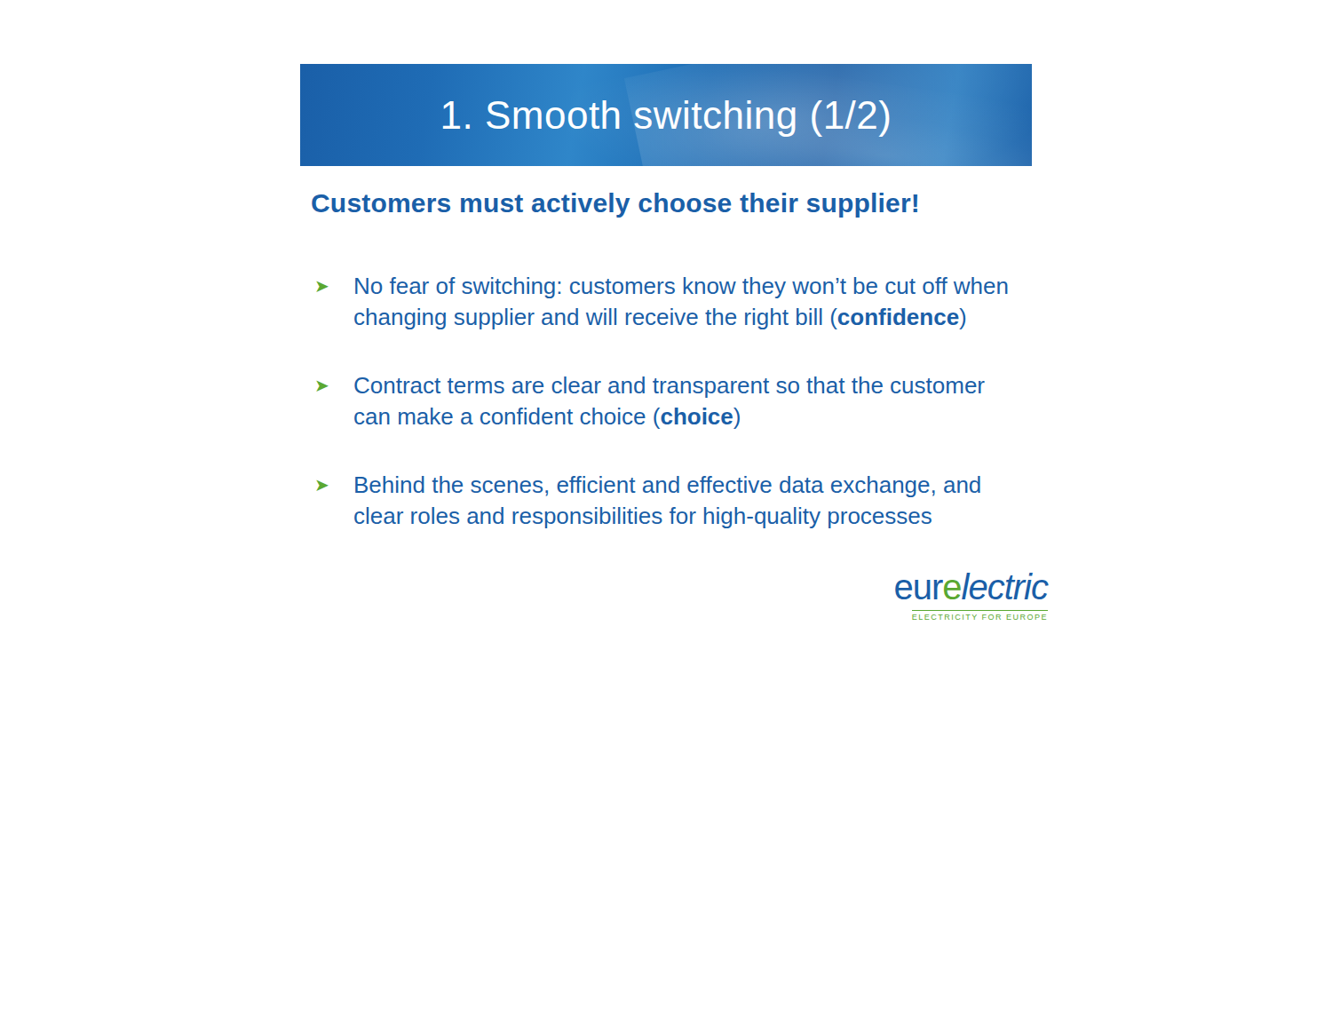1. Smooth switching (1/2)
Customers must actively choose their supplier!
No fear of switching: customers know they won’t be cut off when changing supplier and will receive the right bill (confidence)
Contract terms are clear and transparent so that the customer can make a confident choice (choice)
Behind the scenes, efficient and effective data exchange, and clear roles and responsibilities for high-quality processes
eur electric
ELECTRICITY FOR EUROPE